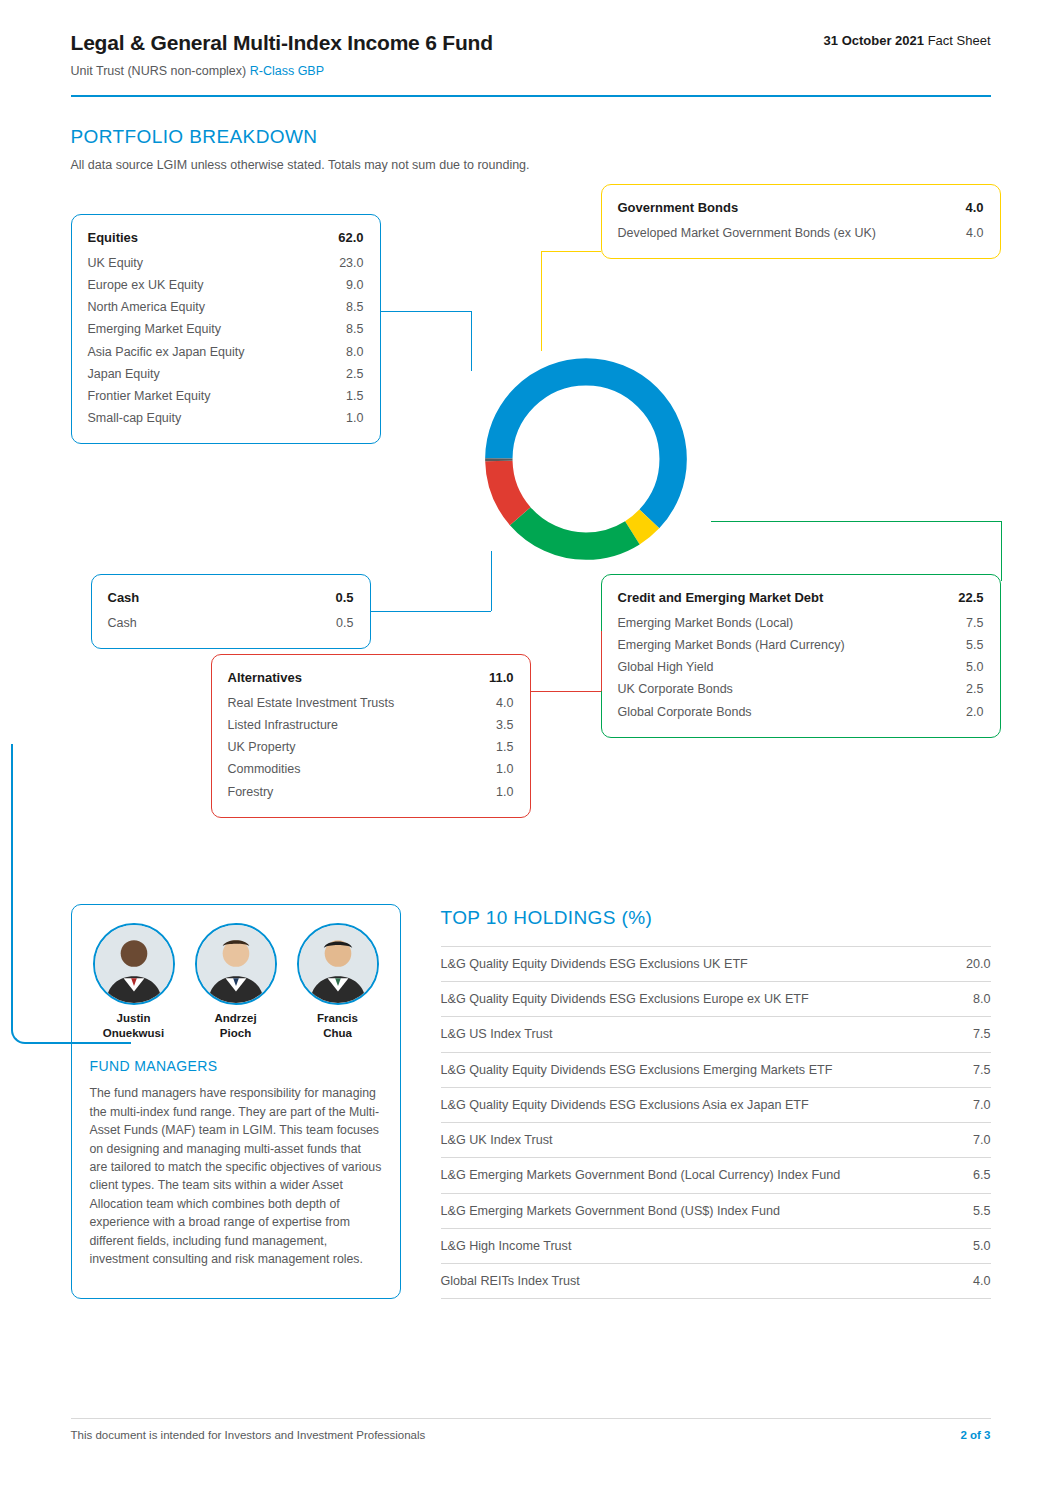Legal & General Multi-Index Income 6 Fund
Unit Trust (NURS non-complex) R-Class GBP
31 October 2021 Fact Sheet
PORTFOLIO BREAKDOWN
All data source LGIM unless otherwise stated. Totals may not sum due to rounding.
| Government Bonds | 4.0 |
| Developed Market Government Bonds (ex UK) | 4.0 |
| Equities | 62.0 |
| UK Equity | 23.0 |
| Europe ex UK Equity | 9.0 |
| North America Equity | 8.5 |
| Emerging Market Equity | 8.5 |
| Asia Pacific ex Japan Equity | 8.0 |
| Japan Equity | 2.5 |
| Frontier Market Equity | 1.5 |
| Small-cap Equity | 1.0 |
| Cash | 0.5 |
| Cash | 0.5 |
| Alternatives | 11.0 |
| Real Estate Investment Trusts | 4.0 |
| Listed Infrastructure | 3.5 |
| UK Property | 1.5 |
| Commodities | 1.0 |
| Forestry | 1.0 |
| Credit and Emerging Market Debt | 22.5 |
| Emerging Market Bonds (Local) | 7.5 |
| Emerging Market Bonds (Hard Currency) | 5.5 |
| Global High Yield | 5.0 |
| UK Corporate Bonds | 2.5 |
| Global Corporate Bonds | 2.0 |
Justin
Onuekwusi
Andrzej
Pioch
Francis
Chua
FUND MANAGERS
The fund managers have responsibility for managing the multi-index fund range. They are part of the Multi-Asset Funds (MAF) team in LGIM. This team focuses on designing and managing multi-asset funds that are tailored to match the specific objectives of various client types. The team sits within a wider Asset Allocation team which combines both depth of experience with a broad range of expertise from different fields, including fund management, investment consulting and risk management roles.
TOP 10 HOLDINGS (%)
| L&G Quality Equity Dividends ESG Exclusions UK ETF | 20.0 |
| L&G Quality Equity Dividends ESG Exclusions Europe ex UK ETF | 8.0 |
| L&G US Index Trust | 7.5 |
| L&G Quality Equity Dividends ESG Exclusions Emerging Markets ETF | 7.5 |
| L&G Quality Equity Dividends ESG Exclusions Asia ex Japan ETF | 7.0 |
| L&G UK Index Trust | 7.0 |
| L&G Emerging Markets Government Bond (Local Currency) Index Fund | 6.5 |
| L&G Emerging Markets Government Bond (US$) Index Fund | 5.5 |
| L&G High Income Trust | 5.0 |
| Global REITs Index Trust | 4.0 |
This document is intended for Investors and Investment Professionals
2 of 3